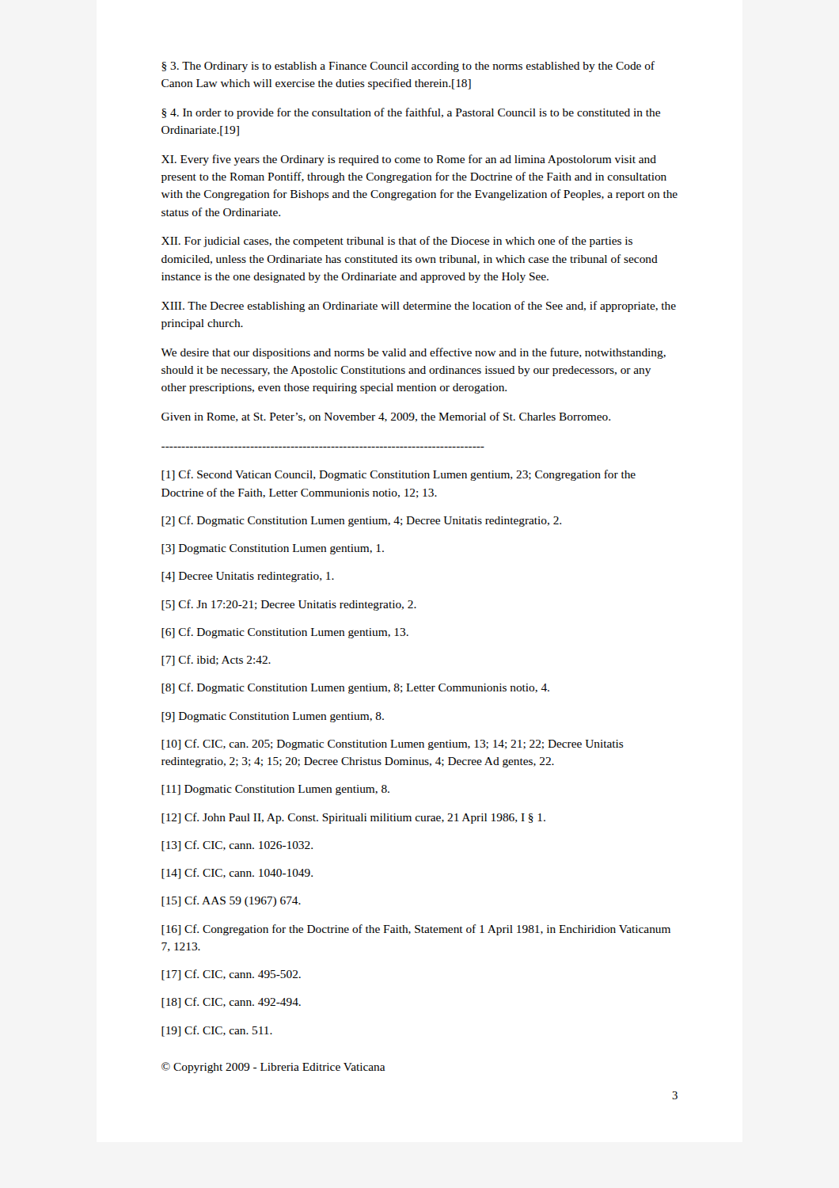§ 3. The Ordinary is to establish a Finance Council according to the norms established by the Code of Canon Law which will exercise the duties specified therein.[18]
§ 4. In order to provide for the consultation of the faithful, a Pastoral Council is to be constituted in the Ordinariate.[19]
XI. Every five years the Ordinary is required to come to Rome for an ad limina Apostolorum visit and present to the Roman Pontiff, through the Congregation for the Doctrine of the Faith and in consultation with the Congregation for Bishops and the Congregation for the Evangelization of Peoples, a report on the status of the Ordinariate.
XII. For judicial cases, the competent tribunal is that of the Diocese in which one of the parties is domiciled, unless the Ordinariate has constituted its own tribunal, in which case the tribunal of second instance is the one designated by the Ordinariate and approved by the Holy See.
XIII. The Decree establishing an Ordinariate will determine the location of the See and, if appropriate, the principal church.
We desire that our dispositions and norms be valid and effective now and in the future, notwithstanding, should it be necessary, the Apostolic Constitutions and ordinances issued by our predecessors, or any other prescriptions, even those requiring special mention or derogation.
Given in Rome, at St. Peter’s, on November 4, 2009, the Memorial of St. Charles Borromeo.
--------------------------------------------------------------------------------
[1] Cf. Second Vatican Council, Dogmatic Constitution Lumen gentium, 23; Congregation for the Doctrine of the Faith, Letter Communionis notio, 12; 13.
[2] Cf. Dogmatic Constitution Lumen gentium, 4; Decree Unitatis redintegratio, 2.
[3] Dogmatic Constitution Lumen gentium, 1.
[4] Decree Unitatis redintegratio, 1.
[5] Cf. Jn 17:20-21; Decree Unitatis redintegratio, 2.
[6] Cf. Dogmatic Constitution Lumen gentium, 13.
[7] Cf. ibid; Acts 2:42.
[8] Cf. Dogmatic Constitution Lumen gentium, 8; Letter Communionis notio, 4.
[9] Dogmatic Constitution Lumen gentium, 8.
[10] Cf. CIC, can. 205; Dogmatic Constitution Lumen gentium, 13; 14; 21; 22; Decree Unitatis redintegratio, 2; 3; 4; 15; 20; Decree Christus Dominus, 4; Decree Ad gentes, 22.
[11] Dogmatic Constitution Lumen gentium, 8.
[12] Cf. John Paul II, Ap. Const. Spirituali militium curae, 21 April 1986, I § 1.
[13] Cf. CIC, cann. 1026-1032.
[14] Cf. CIC, cann. 1040-1049.
[15] Cf. AAS 59 (1967) 674.
[16] Cf. Congregation for the Doctrine of the Faith, Statement of 1 April 1981, in Enchiridion Vaticanum 7, 1213.
[17] Cf. CIC, cann. 495-502.
[18] Cf. CIC, cann. 492-494.
[19] Cf. CIC, can. 511.
© Copyright 2009 - Libreria Editrice Vaticana
3